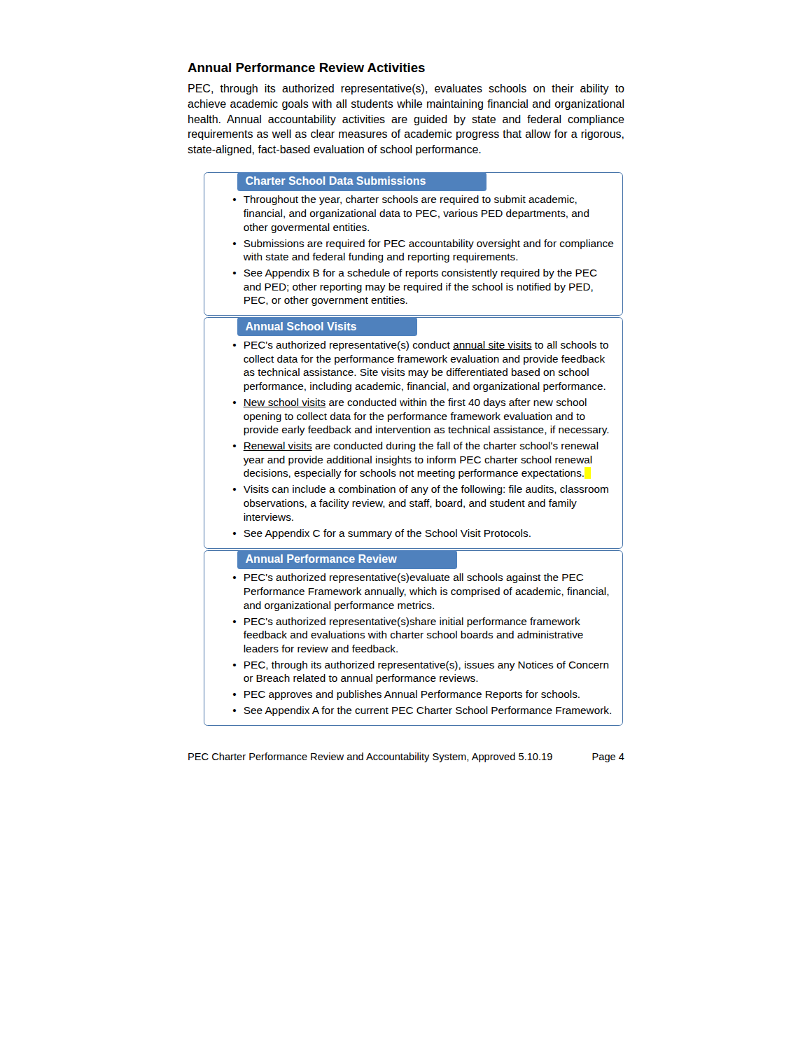Annual Performance Review Activities
PEC, through its authorized representative(s), evaluates schools on their ability to achieve academic goals with all students while maintaining financial and organizational health. Annual accountability activities are guided by state and federal compliance requirements as well as clear measures of academic progress that allow for a rigorous, state-aligned, fact-based evaluation of school performance.
Charter School Data Submissions
Throughout the year, charter schools are required to submit academic, financial, and organizational data to PEC, various PED departments, and other govermental entities.
Submissions are required for PEC accountability oversight and for compliance with state and federal funding and reporting requirements.
See Appendix B for a schedule of reports consistently required by the PEC and PED; other reporting may be required if the school is notified by PED, PEC, or other government entities.
Annual School Visits
PEC's authorized representative(s) conduct annual site visits to all schools to collect data for the performance framework evaluation and provide feedback as technical assistance. Site visits may be differentiated based on school performance, including academic, financial, and organizational performance.
New school visits are conducted within the first 40 days after new school opening to collect data for the performance framework evaluation and to provide early feedback and intervention as technical assistance, if necessary.
Renewal visits are conducted during the fall of the charter school's renewal year and provide additional insights to inform PEC charter school renewal decisions, especially for schools not meeting performance expectations.
Visits can include a combination of any of the following: file audits, classroom observations, a facility review, and staff, board, and student and family interviews.
See Appendix C for a summary of the School Visit Protocols.
Annual Performance Review
PEC's authorized representative(s)evaluate all schools against the PEC Performance Framework annually, which is comprised of academic, financial, and organizational performance metrics.
PEC's authorized representative(s)share initial performance framework feedback and evaluations with charter school boards and administrative leaders for review and feedback.
PEC, through its authorized representative(s), issues any Notices of Concern or Breach related to annual performance reviews.
PEC approves and publishes Annual Performance Reports for schools.
See Appendix A for the current PEC Charter School Performance Framework.
PEC Charter Performance Review and Accountability System, Approved 5.10.19
Page 4